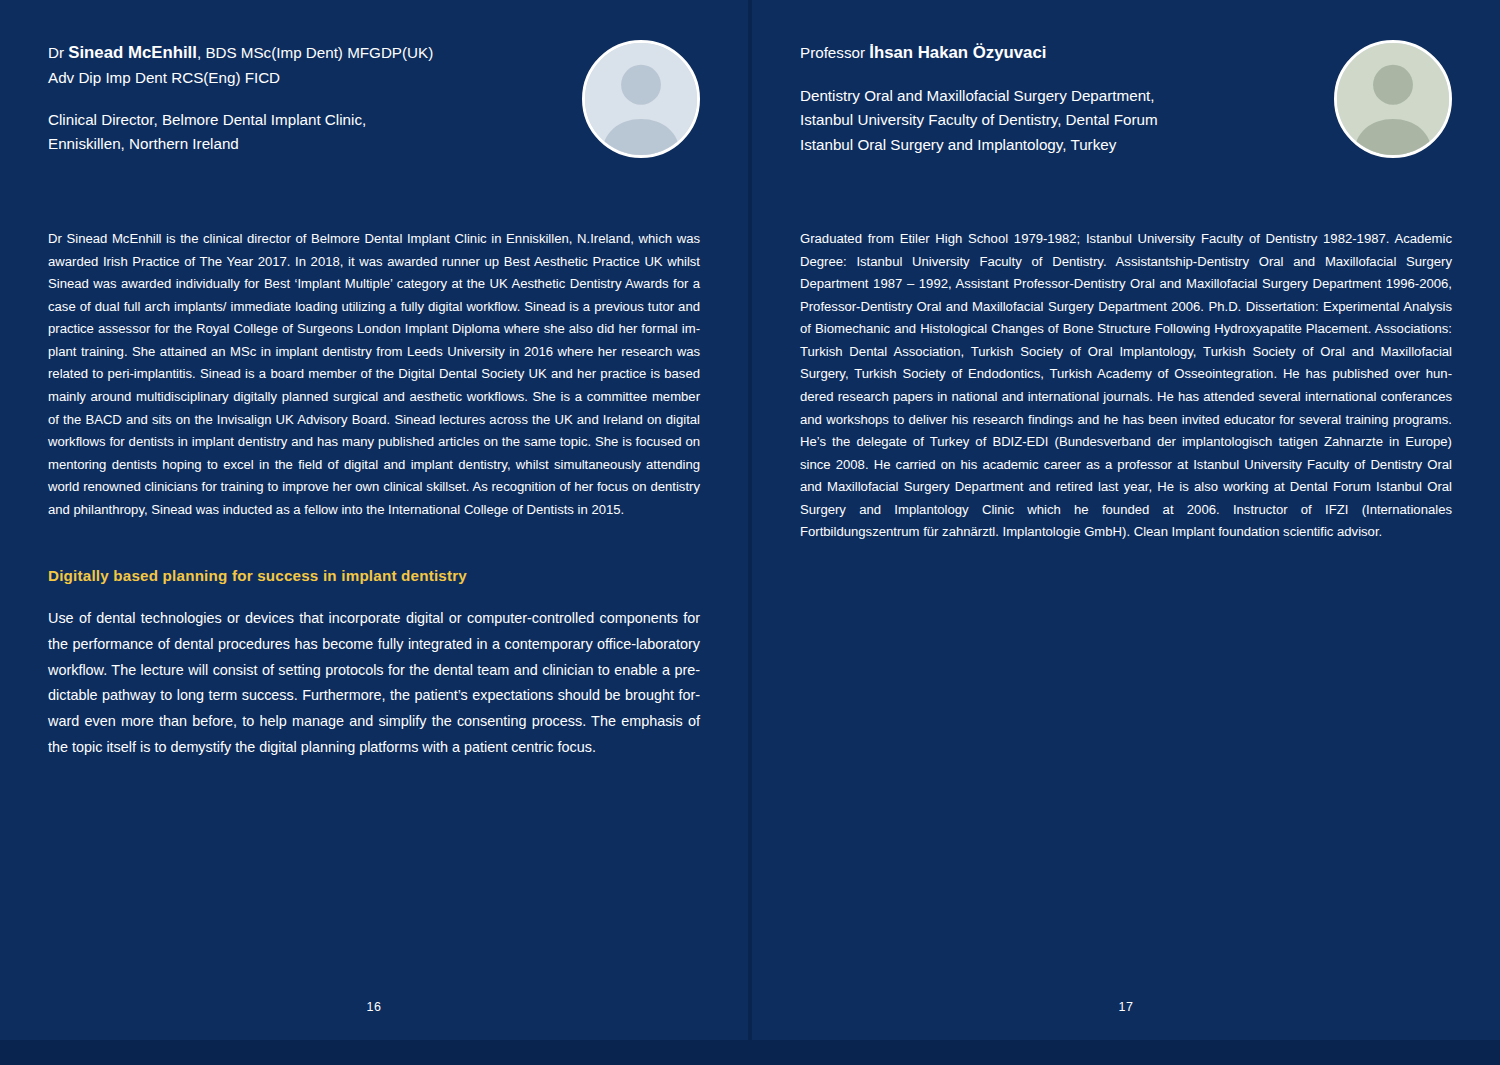Dr Sinead McEnhill, BDS MSc(Imp Dent) MFGDP(UK)
Adv Dip Imp Dent RCS(Eng) FICD Clinical Director, Belmore Dental Implant Clinic,
Enniskillen, Northern Ireland
Dr Sinead McEnhill is the clinical director of Belmore Dental Implant Clinic in Enniskillen, N.Ireland, which was awarded Irish Practice of The Year 2017. In 2018, it was awarded runner up Best Aesthetic Practice UK whilst Sinead was awarded individually for Best ‘Implant Multiple’ category at the UK Aesthetic Dentistry Awards for a case of dual full arch implants/ immediate loading utilizing a fully digital workflow. Sinead is a previous tutor and practice assessor for the Royal College of Surgeons London Implant Diploma where she also did her formal implant training. She attained an MSc in implant dentistry from Leeds University in 2016 where her research was related to peri-implantitis. Sinead is a board member of the Digital Dental Society UK and her practice is based mainly around multidisciplinary digitally planned surgical and aesthetic workflows. She is a committee member of the BACD and sits on the Invisalign UK Advisory Board. Sinead lectures across the UK and Ireland on digital workflows for dentists in implant dentistry and has many published articles on the same topic. She is focused on mentoring dentists hoping to excel in the field of digital and implant dentistry, whilst simultaneously attending world renowned clinicians for training to improve her own clinical skillset. As recognition of her focus on dentistry and philanthropy, Sinead was inducted as a fellow into the International College of Dentists in 2015.
Digitally based planning for success in implant dentistry
Use of dental technologies or devices that incorporate digital or computer-controlled components for the performance of dental procedures has become fully integrated in a contemporary office-laboratory workflow. The lecture will consist of setting protocols for the dental team and clinician to enable a predictable pathway to long term success. Furthermore, the patient’s expectations should be brought forward even more than before, to help manage and simplify the consenting process. The emphasis of the topic itself is to demystify the digital planning platforms with a patient centric focus.
16
Professor İhsan Hakan Özyuvaci Dentistry Oral and Maxillofacial Surgery Department,
Istanbul University Faculty of Dentistry, Dental Forum
Istanbul Oral Surgery and Implantology, Turkey
Graduated from Etiler High School 1979-1982; Istanbul University Faculty of Dentistry 1982-1987. Academic Degree: Istanbul University Faculty of Dentistry. Assistantship-Dentistry Oral and Maxillofacial Surgery Department 1987 – 1992, Assistant Professor-Dentistry Oral and Maxillofacial Surgery Department 1996-2006, Professor-Dentistry Oral and Maxillofacial Surgery Department 2006. Ph.D. Dissertation: Experimental Analysis of Biomechanic and Histological Changes of Bone Structure Following Hydroxyapatite Placement. Associations: Turkish Dental Association, Turkish Society of Oral Implantology, Turkish Society of Oral and Maxillofacial Surgery, Turkish Society of Endodontics, Turkish Academy of Osseointegration. He has published over hundered research papers in national and international journals. He has attended several international conferances and workshops to deliver his research findings and he has been invited educator for several training programs. He’s the delegate of Turkey of BDIZ-EDI (Bundesverband der implantologisch tatigen Zahnarzte in Europe) since 2008. He carried on his academic career as a professor at Istanbul University Faculty of Dentistry Oral and Maxillofacial Surgery Department and retired last year, He is also working at Dental Forum Istanbul Oral Surgery and Implantology Clinic which he founded at 2006. Instructor of IFZI (Internationales Fortbildungszentrum für zahnärztl. Implantologie GmbH). Clean Implant foundation scientific advisor.
17